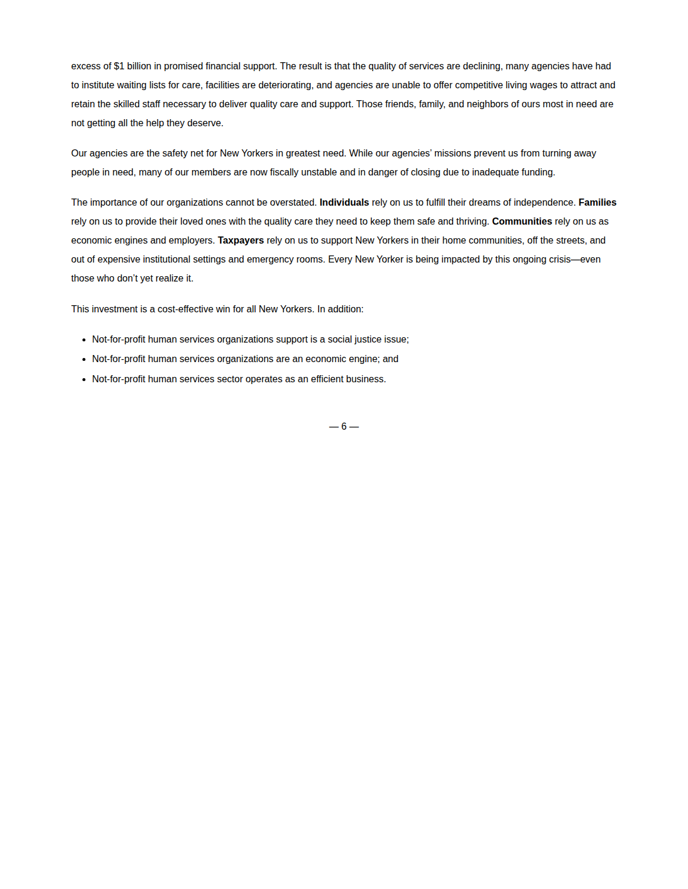excess of $1 billion in promised financial support. The result is that the quality of services are declining, many agencies have had to institute waiting lists for care, facilities are deteriorating, and agencies are unable to offer competitive living wages to attract and retain the skilled staff necessary to deliver quality care and support. Those friends, family, and neighbors of ours most in need are not getting all the help they deserve.
Our agencies are the safety net for New Yorkers in greatest need. While our agencies’ missions prevent us from turning away people in need, many of our members are now fiscally unstable and in danger of closing due to inadequate funding.
The importance of our organizations cannot be overstated. Individuals rely on us to fulfill their dreams of independence. Families rely on us to provide their loved ones with the quality care they need to keep them safe and thriving. Communities rely on us as economic engines and employers. Taxpayers rely on us to support New Yorkers in their home communities, off the streets, and out of expensive institutional settings and emergency rooms. Every New Yorker is being impacted by this ongoing crisis—even those who don’t yet realize it.
This investment is a cost-effective win for all New Yorkers. In addition:
Not-for-profit human services organizations support is a social justice issue;
Not-for-profit human services organizations are an economic engine; and
Not-for-profit human services sector operates as an efficient business.
— 6 —